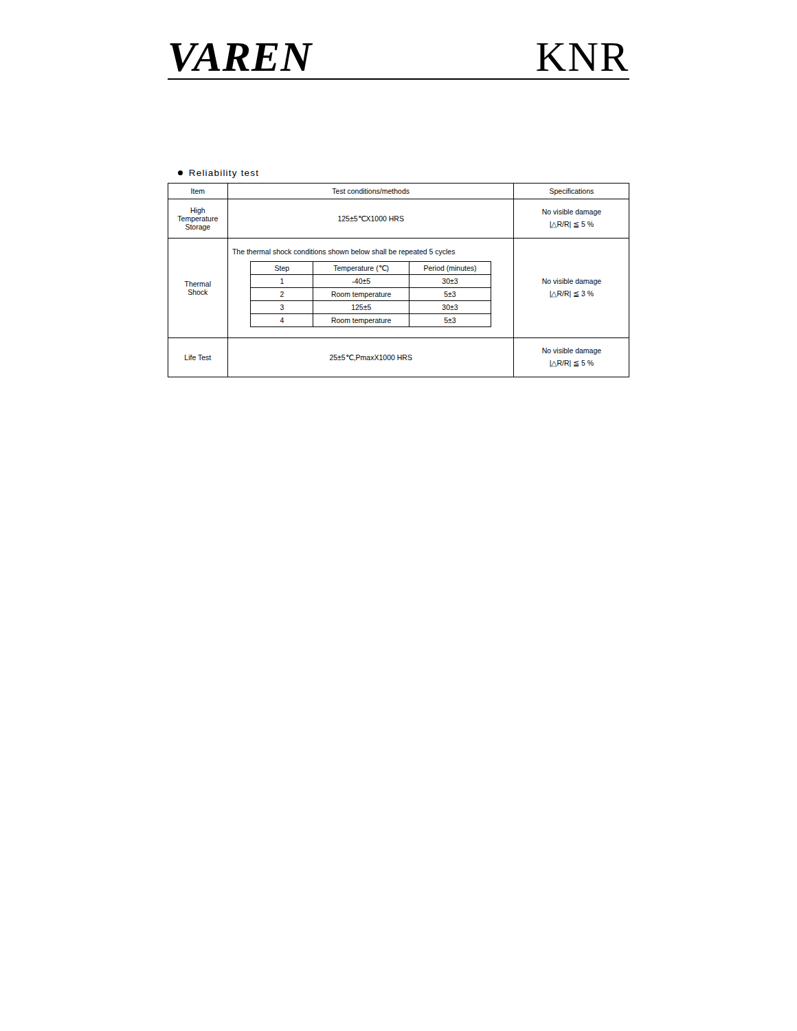VAREN
KNR
Reliability test
| Item | Test conditions/methods | Specifications |
| --- | --- | --- |
| High Temperature Storage | 125±5℃X1000 HRS | No visible damage /△R/R/ ≦ 5 % |
| Thermal Shock | The thermal shock conditions shown below shall be repeated 5 cycles / Step / Temperature (℃) / Period (minutes) / / --- / --- / --- / / 1 / -40±5 / 30±3 / / 2 / Room temperature / 5±3 / / 3 / 125±5 / 30±3 / / 4 / Room temperature / 5±3 / | No visible damage /△R/R/ ≦ 3 % |
| Life Test | 25±5℃,PmaxX1000 HRS | No visible damage /△R/R/ ≦ 5 % |